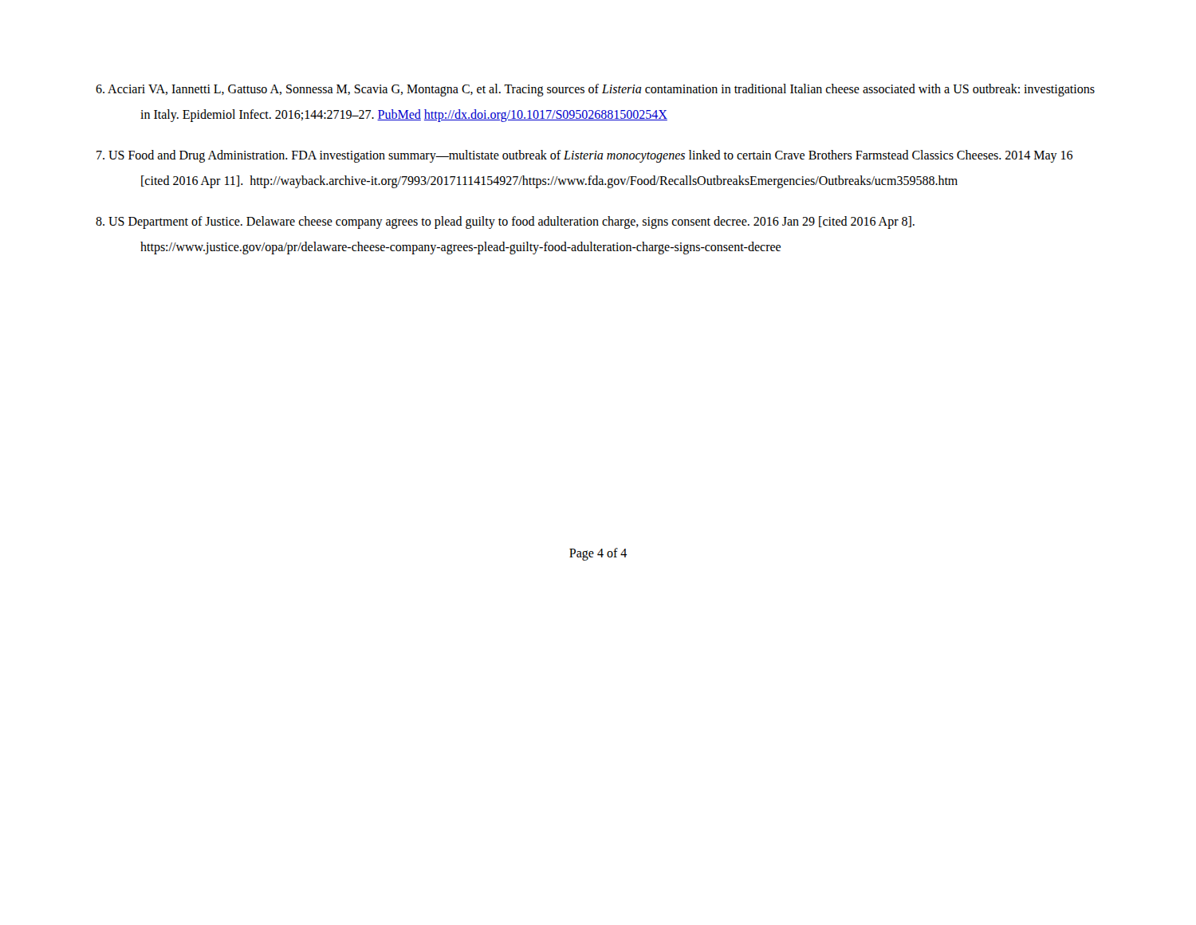6. Acciari VA, Iannetti L, Gattuso A, Sonnessa M, Scavia G, Montagna C, et al. Tracing sources of Listeria contamination in traditional Italian cheese associated with a US outbreak: investigations in Italy. Epidemiol Infect. 2016;144:2719–27. PubMed http://dx.doi.org/10.1017/S095026881500254X
7. US Food and Drug Administration. FDA investigation summary—multistate outbreak of Listeria monocytogenes linked to certain Crave Brothers Farmstead Classics Cheeses. 2014 May 16 [cited 2016 Apr 11]. http://wayback.archive-it.org/7993/20171114154927/https://www.fda.gov/Food/RecallsOutbreaksEmergencies/Outbreaks/ucm359588.htm
8. US Department of Justice. Delaware cheese company agrees to plead guilty to food adulteration charge, signs consent decree. 2016 Jan 29 [cited 2016 Apr 8]. https://www.justice.gov/opa/pr/delaware-cheese-company-agrees-plead-guilty-food-adulteration-charge-signs-consent-decree
Page 4 of 4